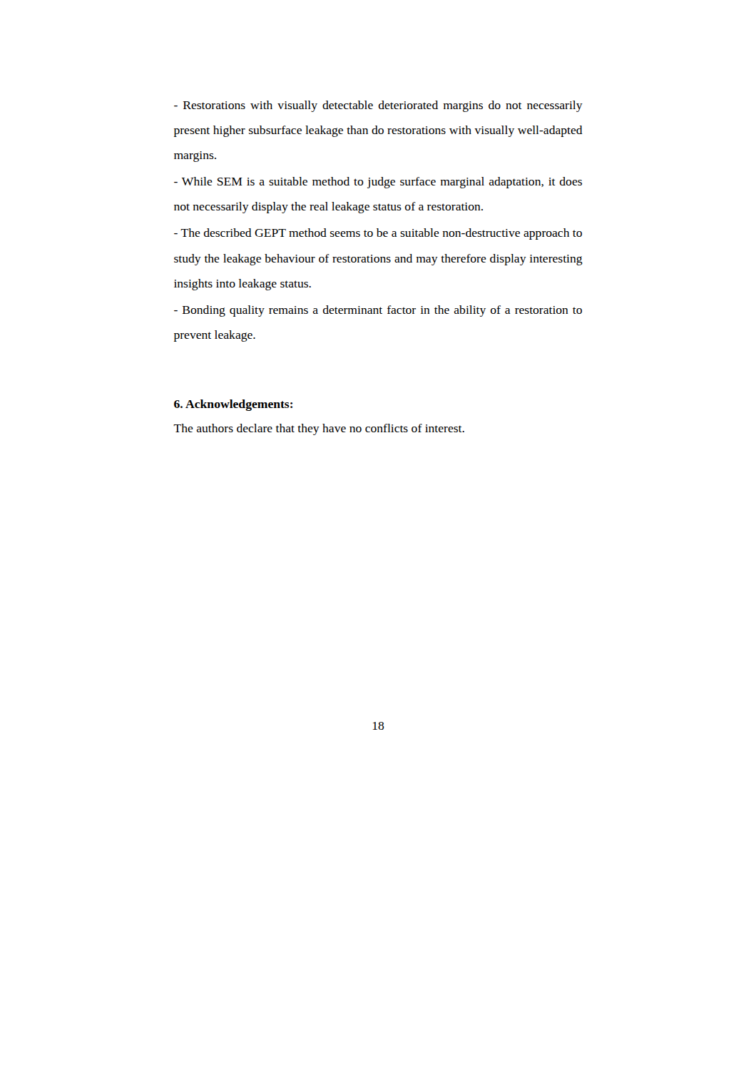- Restorations with visually detectable deteriorated margins do not necessarily present higher subsurface leakage than do restorations with visually well-adapted margins.
- While SEM is a suitable method to judge surface marginal adaptation, it does not necessarily display the real leakage status of a restoration.
- The described GEPT method seems to be a suitable non-destructive approach to study the leakage behaviour of restorations and may therefore display interesting insights into leakage status.
- Bonding quality remains a determinant factor in the ability of a restoration to prevent leakage.
6. Acknowledgements:
The authors declare that they have no conflicts of interest.
18